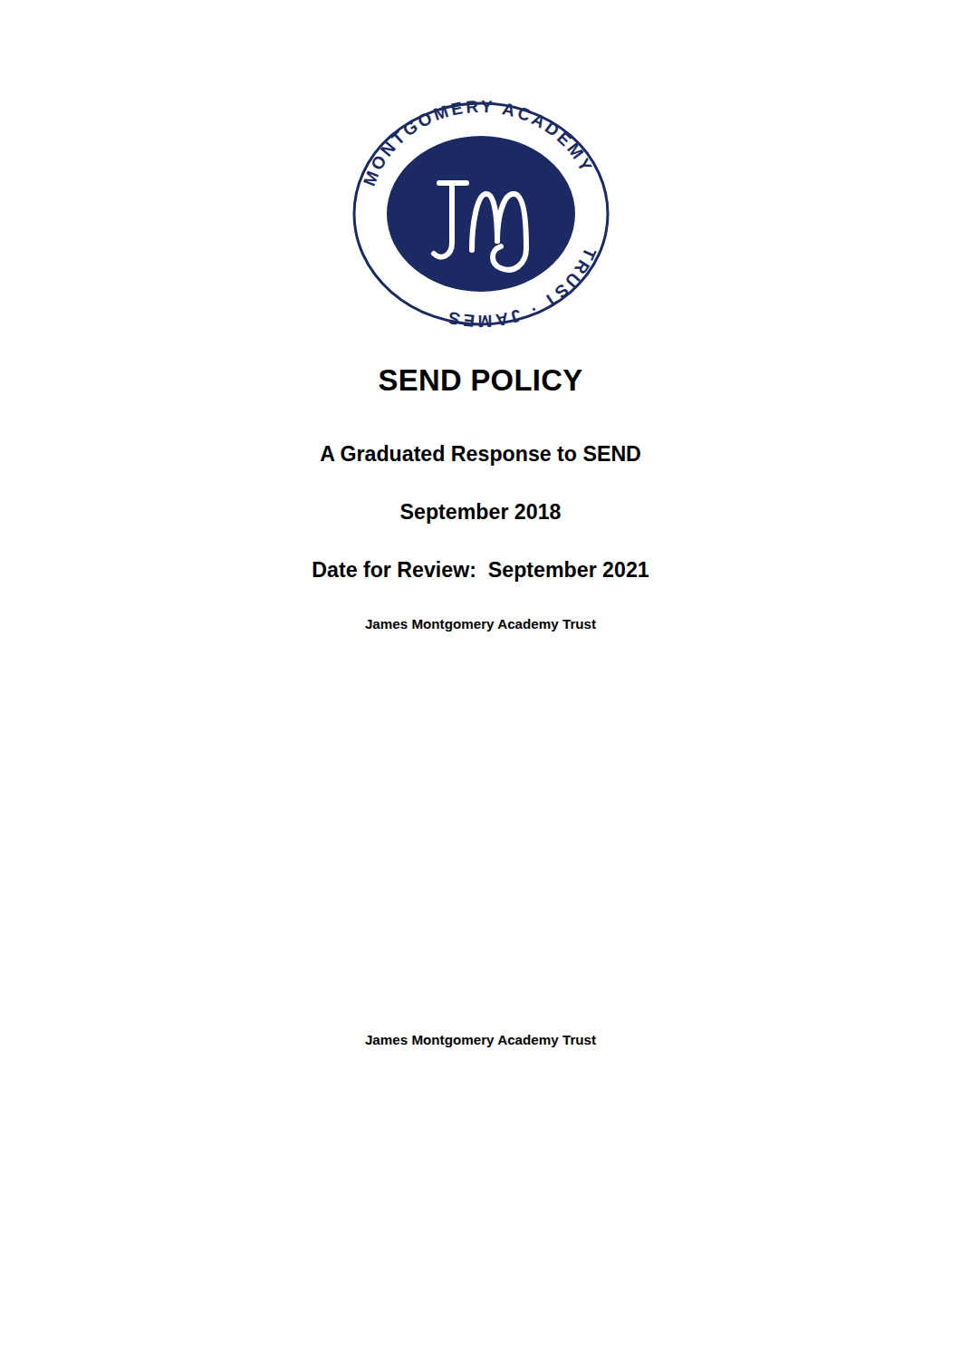MONTGOMERY ACADEMY TRUST · JAMES
SEND POLICY
A Graduated Response to SEND
September 2018
Date for Review: September 2021
James Montgomery Academy Trust
James Montgomery Academy Trust